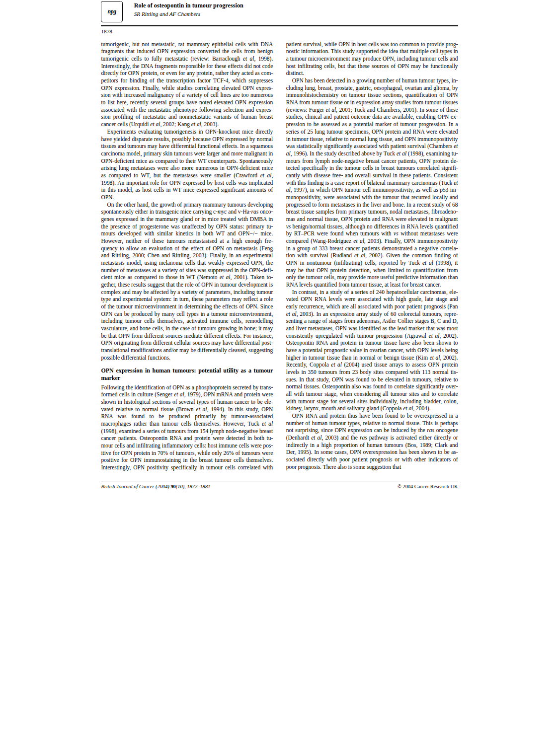npg
Role of osteopontin in tumour progression
SR Rittling and AF Chambers
1878
tumorigenic, but not metastatic, rat mammary epithelial cells with DNA fragments that induced OPN expression converted the cells from benign tumorigenic cells to fully metastatic (review: Barraclough et al, 1998). Interestingly, the DNA fragments responsible for these effects did not code directly for OPN protein, or even for any protein, rather they acted as competitors for binding of the transcription factor TCF-4, which suppresses OPN expression. Finally, while studies correlating elevated OPN expression with increased malignancy of a variety of cell lines are too numerous to list here, recently several groups have noted elevated OPN expression associated with the metastatic phenotype following selection and expression profiling of metastatic and nonmetastatic variants of human breast cancer cells (Urquidi et al, 2002; Kang et al, 2003).
Experiments evaluating tumorigenesis in OPN-knockout mice directly have yielded disparate results, possibly because OPN expressed by normal tissues and tumours may have differential functional effects. In a squamous carcinoma model, primary skin tumours were larger and more malignant in OPN-deficient mice as compared to their WT counterparts. Spontaneously arising lung metastases were also more numerous in OPN-deficient mice as compared to WT, but the metastases were smaller (Crawford et al, 1998). An important role for OPN expressed by host cells was implicated in this model, as host cells in WT mice expressed significant amounts of OPN.
On the other hand, the growth of primary mammary tumours developing spontaneously either in transgenic mice carrying c-myc and v-Ha-ras oncogenes expressed in the mammary gland or in mice treated with DMBA in the presence of progesterone was unaffected by OPN status: primary tumours developed with similar kinetics in both WT and OPN−/− mice. However, neither of these tumours metastasised at a high enough frequency to allow an evaluation of the effect of OPN on metastasis (Feng and Rittling, 2000; Chen and Rittling, 2003). Finally, in an experimental metastasis model, using melanoma cells that weakly expressed OPN, the number of metastases at a variety of sites was suppressed in the OPN-deficient mice as compared to those in WT (Nemoto et al, 2001). Taken together, these results suggest that the role of OPN in tumour development is complex and may be affected by a variety of parameters, including tumour type and experimental system: in turn, these parameters may reflect a role of the tumour microenvironment in determining the effects of OPN. Since OPN can be produced by many cell types in a tumour microenvironment, including tumour cells themselves, activated immune cells, remodelling vasculature, and bone cells, in the case of tumours growing in bone; it may be that OPN from different sources mediate different effects. For instance, OPN originating from different cellular sources may have differential post-translational modifications and/or may be differentially cleaved, suggesting possible differential functions.
OPN expression in human tumours: potential utility as a tumour marker
Following the identification of OPN as a phosphoprotein secreted by transformed cells in culture (Senger et al, 1979), OPN mRNA and protein were shown in histological sections of several types of human cancer to be elevated relative to normal tissue (Brown et al, 1994). In this study, OPN RNA was found to be produced primarily by tumour-associated macrophages rather than tumour cells themselves. However, Tuck et al (1998), examined a series of tumours from 154 lymph node-negative breast cancer patients. Osteopontin RNA and protein were detected in both tumour cells and infiltrating inflammatory cells: host immune cells were positive for OPN protein in 70% of tumours, while only 26% of tumours were positive for OPN immunostaining in the breast tumour cells themselves. Interestingly, OPN positivity specifically in tumour cells correlated with patient survival, while OPN in host cells was too common to provide prognostic information. This study supported the idea that multiple cell types in a tumour microenvironment may produce OPN, including tumour cells and host infiltrating cells, but that these sources of OPN may be functionally distinct.
OPN has been detected in a growing number of human tumour types, including lung, breast, prostate, gastric, oesophageal, ovarian and glioma, by immunohistochemistry on tumour tissue sections, quantification of OPN RNA from tumour tissue or in expression array studies from tumour tissues (reviews: Furger et al, 2001; Tuck and Chambers, 2001). In some of these studies, clinical and patient outcome data are available, enabling OPN expression to be assessed as a potential marker of tumour progression. In a series of 25 lung tumour specimens, OPN protein and RNA were elevated in tumour tissue, relative to normal lung tissue, and OPN immunopositivity was statistically significantly associated with patient survival (Chambers et al, 1996). In the study described above by Tuck et al (1998), examining tumours from lymph node-negative breast cancer patients, OPN protein detected specifically in the tumour cells in breast tumours correlated significantly with disease free- and overall survival in these patients. Consistent with this finding is a case report of bilateral mammary carcinomas (Tuck et al, 1997), in which OPN tumour cell immunopositivity, as well as p53 immunopositivity, were associated with the tumour that recurred locally and progressed to form metastases in the liver and bone. In a recent study of 68 breast tissue samples from primary tumours, nodal metastases, fibroadenomas and normal tissue, OPN protein and RNA were elevated in malignant vs benign/normal tissues, although no differences in RNA levels quantified by RT–PCR were found when tumours with vs without metastases were compared (Wang-Rodriguez et al, 2003). Finally, OPN immunopositivity in a group of 333 breast cancer patients demonstrated a negative correlation with survival (Rudland et al, 2002). Given the common finding of OPN in nontumour (infiltrating) cells, reported by Tuck et al (1998), it may be that OPN protein detection, when limited to quantification from only the tumour cells, may provide more useful predictive information than RNA levels quantified from tumour tissue, at least for breast cancer.
In contrast, in a study of a series of 240 hepatocellular carcinomas, elevated OPN RNA levels were associated with high grade, late stage and early recurrence, which are all associated with poor patient prognosis (Pan et al, 2003). In an expression array study of 60 colorectal tumours, representing a range of stages from adenomas, Astler Collier stages B, C and D, and liver metastases, OPN was identified as the lead marker that was most consistently upregulated with tumour progression (Agrawal et al, 2002). Osteopontin RNA and protein in tumour tissue have also been shown to have a potential prognostic value in ovarian cancer, with OPN levels being higher in tumour tissue than in normal or benign tissue (Kim et al, 2002). Recently, Coppola et al (2004) used tissue arrays to assess OPN protein levels in 350 tumours from 23 body sites compared with 113 normal tissues. In that study, OPN was found to be elevated in tumours, relative to normal tissues. Osteopontin also was found to correlate significantly overall with tumour stage, when considering all tumour sites and to correlate with tumour stage for several sites individually, including bladder, colon, kidney, larynx, mouth and salivary gland (Coppola et al, 2004).
OPN RNA and protein thus have been found to be overexpressed in a number of human tumour types, relative to normal tissue. This is perhaps not surprising, since OPN expression can be induced by the ras oncogene (Denhardt et al, 2003) and the ras pathway is activated either directly or indirectly in a high proportion of human tumours (Bos, 1989; Clark and Der, 1995). In some cases, OPN overexpression has been shown to be associated directly with poor patient prognosis or with other indicators of poor prognosis. There also is some suggestion that
British Journal of Cancer (2004) 90(10), 1877–1881
© 2004 Cancer Research UK